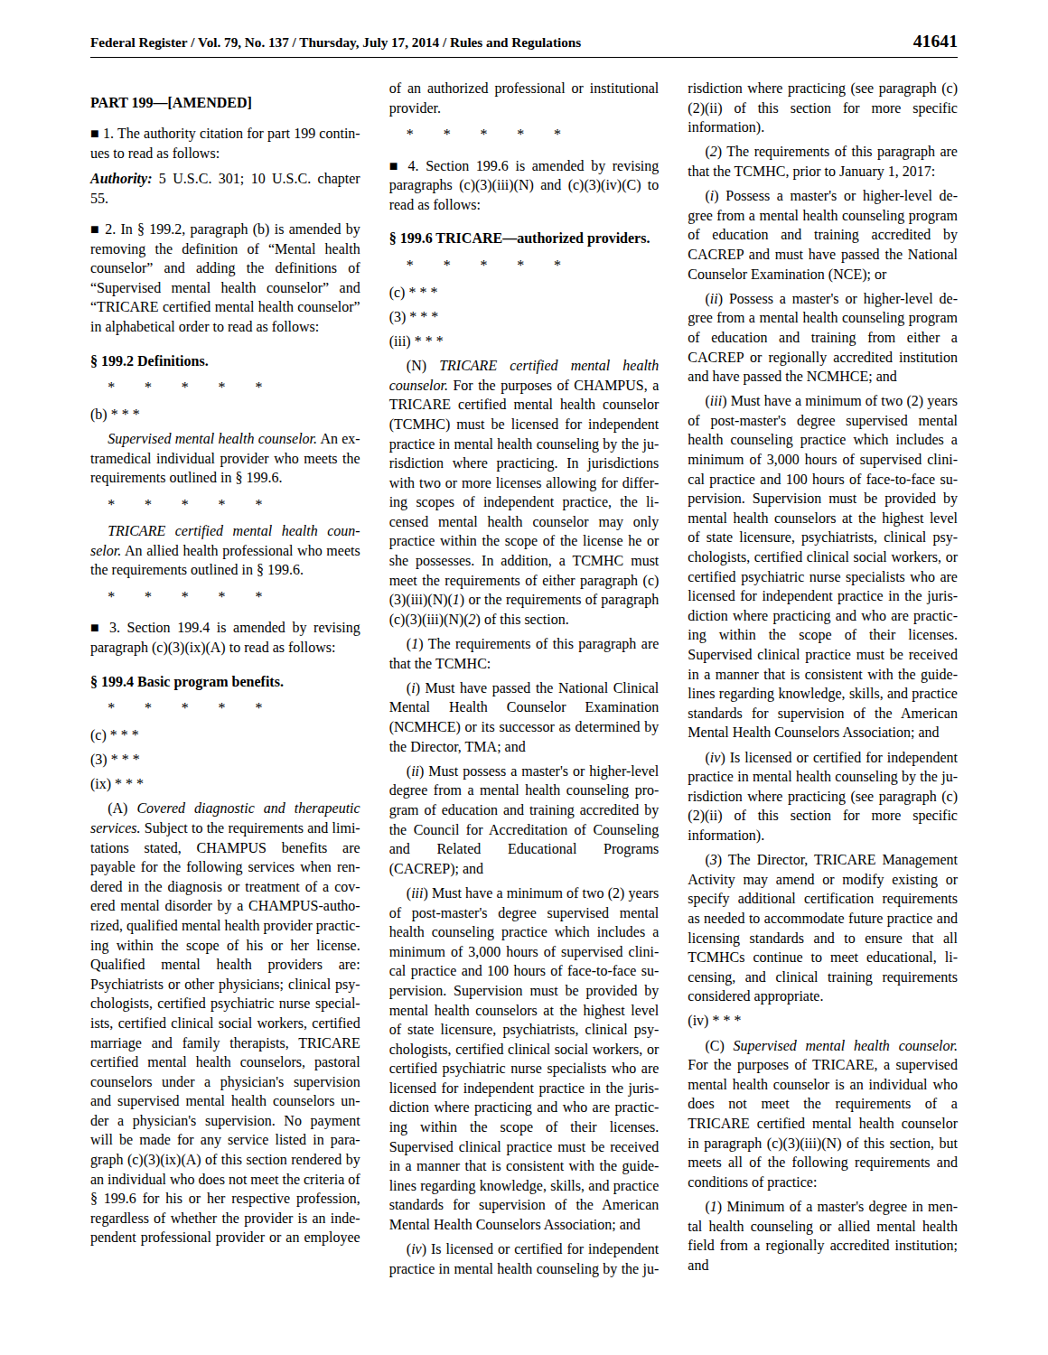Federal Register / Vol. 79, No. 137 / Thursday, July 17, 2014 / Rules and Regulations
41641
PART 199—[AMENDED]
1. The authority citation for part 199 continues to read as follows:
Authority: 5 U.S.C. 301; 10 U.S.C. chapter 55.
2. In § 199.2, paragraph (b) is amended by removing the definition of “Mental health counselor” and adding the definitions of “Supervised mental health counselor” and “TRICARE certified mental health counselor” in alphabetical order to read as follows:
§ 199.2 Definitions.
* * * * *
(b) * * *
Supervised mental health counselor. An extramedical individual provider who meets the requirements outlined in § 199.6.
* * * * *
TRICARE certified mental health counselor. An allied health professional who meets the requirements outlined in § 199.6.
* * * * *
3. Section 199.4 is amended by revising paragraph (c)(3)(ix)(A) to read as follows:
§ 199.4 Basic program benefits.
* * * * *
(c) * * *
(3) * * *
(ix) * * *
(A) Covered diagnostic and therapeutic services. Subject to the requirements and limitations stated, CHAMPUS benefits are payable for the following services when rendered in the diagnosis or treatment of a covered mental disorder by a CHAMPUS-authorized, qualified mental health provider practicing within the scope of his or her license. Qualified mental health providers are: Psychiatrists or other physicians; clinical psychologists, certified psychiatric nurse specialists, certified clinical social workers, certified marriage and family therapists, TRICARE certified mental health counselors, pastoral counselors under a physician's supervision and supervised mental health counselors under a physician's supervision. No payment will be made for any service listed in paragraph (c)(3)(ix)(A) of this section rendered by an individual who does not meet the criteria of § 199.6 for his or her respective profession, regardless of whether the provider is an independent professional provider or an employee of an authorized professional or institutional provider.
* * * * *
4. Section 199.6 is amended by revising paragraphs (c)(3)(iii)(N) and (c)(3)(iv)(C) to read as follows:
§ 199.6 TRICARE—authorized providers.
* * * * *
(c) * * *
(3) * * *
(iii) * * *
(N) TRICARE certified mental health counselor. For the purposes of CHAMPUS, a TRICARE certified mental health counselor (TCMHC) must be licensed for independent practice in mental health counseling by the jurisdiction where practicing. In jurisdictions with two or more licenses allowing for differing scopes of independent practice, the licensed mental health counselor may only practice within the scope of the license he or she possesses. In addition, a TCMHC must meet the requirements of either paragraph (c)(3)(iii)(N)(1) or the requirements of paragraph (c)(3)(iii)(N)(2) of this section.
(1) The requirements of this paragraph are that the TCMHC:
(i) Must have passed the National Clinical Mental Health Counselor Examination (NCMHCE) or its successor as determined by the Director, TMA; and
(ii) Must possess a master's or higher-level degree from a mental health counseling program of education and training accredited by the Council for Accreditation of Counseling and Related Educational Programs (CACREP); and
(iii) Must have a minimum of two (2) years of post-master's degree supervised mental health counseling practice which includes a minimum of 3,000 hours of supervised clinical practice and 100 hours of face-to-face supervision. Supervision must be provided by mental health counselors at the highest level of state licensure, psychiatrists, clinical psychologists, certified clinical social workers, or certified psychiatric nurse specialists who are licensed for independent practice in the jurisdiction where practicing and who are practicing within the scope of their licenses. Supervised clinical practice must be received in a manner that is consistent with the guidelines regarding knowledge, skills, and practice standards for supervision of the American Mental Health Counselors Association; and
(iv) Is licensed or certified for independent practice in mental health counseling by the jurisdiction where practicing (see paragraph (c)(2)(ii) of this section for more specific information).
(2) The requirements of this paragraph are that the TCMHC, prior to January 1, 2017:
(i) Possess a master's or higher-level degree from a mental health counseling program of education and training accredited by CACREP and must have passed the National Counselor Examination (NCE); or
(ii) Possess a master's or higher-level degree from a mental health counseling program of education and training from either a CACREP or regionally accredited institution and have passed the NCMHCE; and
(iii) Must have a minimum of two (2) years of post-master's degree supervised mental health counseling practice which includes a minimum of 3,000 hours of supervised clinical practice and 100 hours of face-to-face supervision. Supervision must be provided by mental health counselors at the highest level of state licensure, psychiatrists, clinical psychologists, certified clinical social workers, or certified psychiatric nurse specialists who are licensed for independent practice in the jurisdiction where practicing and who are practicing within the scope of their licenses. Supervised clinical practice must be received in a manner that is consistent with the guidelines regarding knowledge, skills, and practice standards for supervision of the American Mental Health Counselors Association; and
(iv) Is licensed or certified for independent practice in mental health counseling by the jurisdiction where practicing (see paragraph (c)(2)(ii) of this section for more specific information).
(3) The Director, TRICARE Management Activity may amend or modify existing or specify additional certification requirements as needed to accommodate future practice and licensing standards and to ensure that all TCMHCs continue to meet educational, licensing, and clinical training requirements considered appropriate.
(iv) * * *
(C) Supervised mental health counselor. For the purposes of TRICARE, a supervised mental health counselor is an individual who does not meet the requirements of a TRICARE certified mental health counselor in paragraph (c)(3)(iii)(N) of this section, but meets all of the following requirements and conditions of practice:
(1) Minimum of a master's degree in mental health counseling or allied mental health field from a regionally accredited institution; and